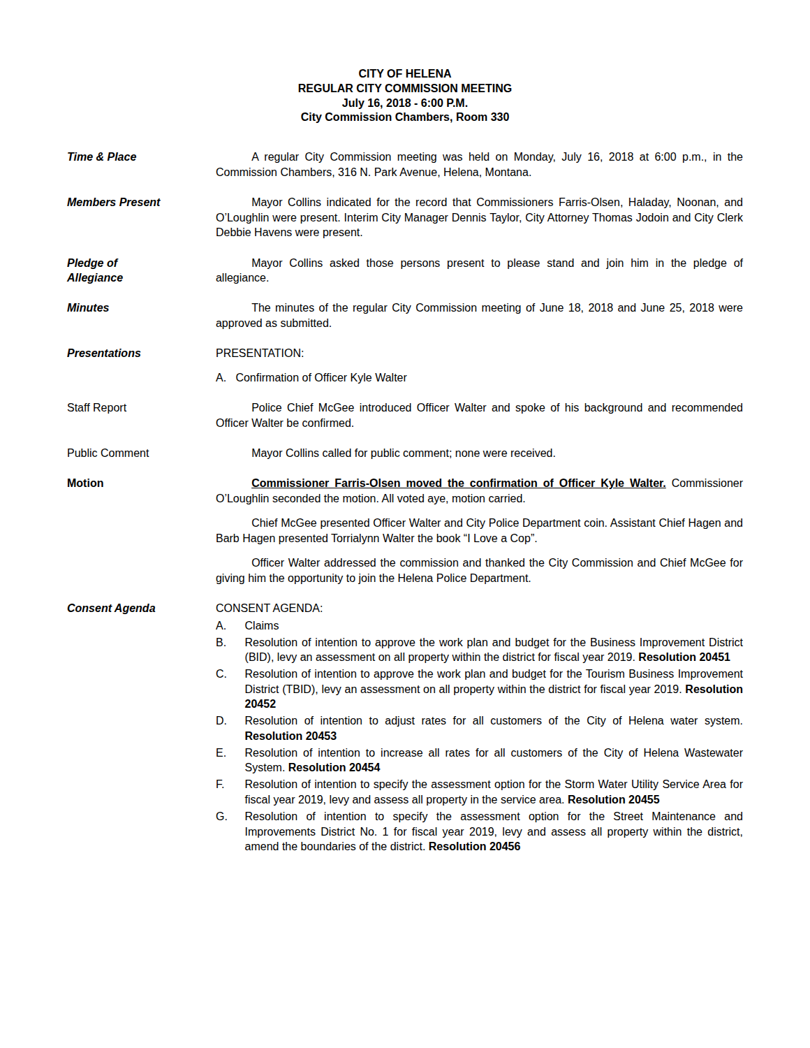CITY OF HELENA
REGULAR CITY COMMISSION MEETING
July 16, 2018 - 6:00 P.M.
City Commission Chambers, Room 330
| Time & Place | A regular City Commission meeting was held on Monday, July 16, 2018 at 6:00 p.m., in the Commission Chambers, 316 N. Park Avenue, Helena, Montana. |
| Members Present | Mayor Collins indicated for the record that Commissioners Farris-Olsen, Haladay, Noonan, and O’Loughlin were present. Interim City Manager Dennis Taylor, City Attorney Thomas Jodoin and City Clerk Debbie Havens were present. |
| Pledge of Allegiance | Mayor Collins asked those persons present to please stand and join him in the pledge of allegiance. |
| Minutes | The minutes of the regular City Commission meeting of June 18, 2018 and June 25, 2018 were approved as submitted. |
| Presentations | PRESENTATION: A. Confirmation of Officer Kyle Walter |
| Staff Report | Police Chief McGee introduced Officer Walter and spoke of his background and recommended Officer Walter be confirmed. |
| Public Comment | Mayor Collins called for public comment; none were received. |
| Motion | Commissioner Farris-Olsen moved the confirmation of Officer Kyle Walter. Commissioner O’Loughlin seconded the motion. All voted aye, motion carried. Chief McGee presented Officer Walter and City Police Department coin. Assistant Chief Hagen and Barb Hagen presented Torrialynn Walter the book “I Love a Cop”. Officer Walter addressed the commission and thanked the City Commission and Chief McGee for giving him the opportunity to join the Helena Police Department. |
| Consent Agenda | CONSENT AGENDA: A. Claims B. Resolution of intention to approve the work plan and budget for the Business Improvement District (BID), levy an assessment on all property within the district for fiscal year 2019. Resolution 20451 C. Resolution of intention to approve the work plan and budget for the Tourism Business Improvement District (TBID), levy an assessment on all property within the district for fiscal year 2019. Resolution 20452 D. Resolution of intention to adjust rates for all customers of the City of Helena water system. Resolution 20453 E. Resolution of intention to increase all rates for all customers of the City of Helena Wastewater System. Resolution 20454 F. Resolution of intention to specify the assessment option for the Storm Water Utility Service Area for fiscal year 2019, levy and assess all property in the service area. Resolution 20455 G. Resolution of intention to specify the assessment option for the Street Maintenance and Improvements District No. 1 for fiscal year 2019, levy and assess all property within the district, amend the boundaries of the district. Resolution 20456 |